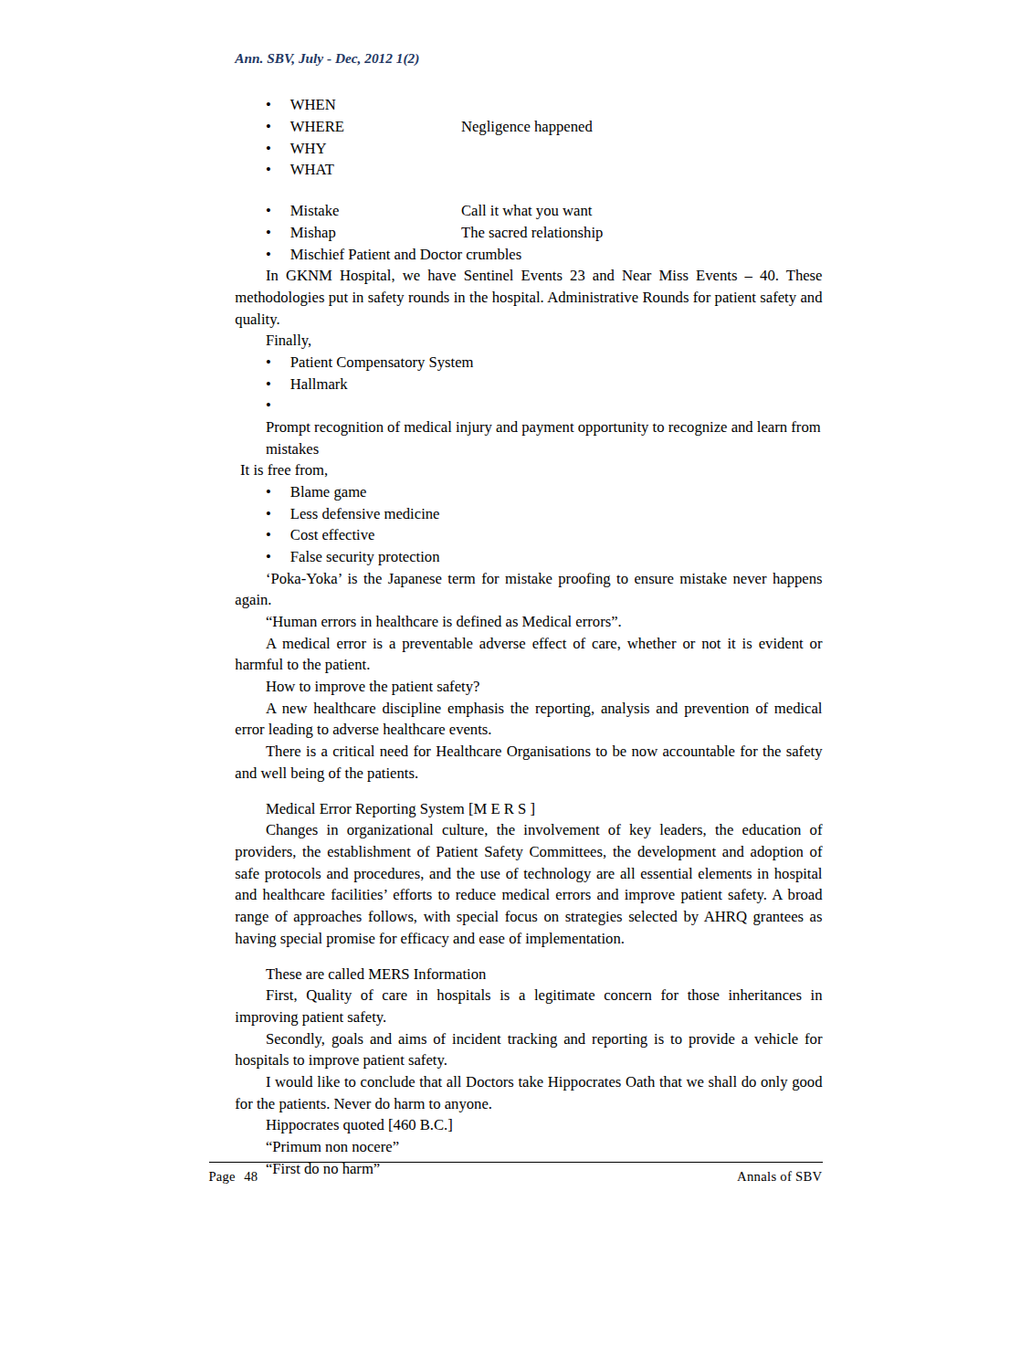Ann. SBV, July - Dec, 2012 1(2)
•WHEN
•WHERE Negligence happened
•WHY
•WHAT
•Mistake Call it what you want
•Mishap The sacred relationship
•Mischief Patient and Doctor crumbles
In GKNM Hospital, we have Sentinel Events 23 and Near Miss Events – 40. These methodologies put in safety rounds in the hospital. Administrative Rounds for patient safety and quality.
Finally,
•Patient Compensatory System
•Hallmark
•Prompt recognition of medical injury and payment opportunity to recognize and learn from mistakes
It is free from,
•Blame game
•Less defensive medicine
•Cost effective
•False security protection
‘Poka-Yoka’ is the Japanese term for mistake proofing to ensure mistake never happens again.
“Human errors in healthcare is defined as Medical errors”.
A medical error is a preventable adverse effect of care, whether or not it is evident or harmful to the patient.
How to improve the patient safety?
A new healthcare discipline emphasis the reporting, analysis and prevention of medical error leading to adverse healthcare events.
There is a critical need for Healthcare Organisations to be now accountable for the safety and well being of the patients.
Medical Error Reporting System [M E R S ]
Changes in organizational culture, the involvement of key leaders, the education of providers, the establishment of Patient Safety Committees, the development and adoption of safe protocols and procedures, and the use of technology are all essential elements in hospital and healthcare facilities’ efforts to reduce medical errors and improve patient safety. A broad range of approaches follows, with special focus on strategies selected by AHRQ grantees as having special promise for efficacy and ease of implementation.
These are called MERS Information
First, Quality of care in hospitals is a legitimate concern for those inheritances in improving patient safety.
Secondly, goals and aims of incident tracking and reporting is to provide a vehicle for hospitals to improve patient safety.
I would like to conclude that all Doctors take Hippocrates Oath that we shall do only good for the patients. Never do harm to anyone.
Hippocrates quoted [460 B.C.]
“Primum non nocere”
“First do no harm”
Page48
Annals of SBV